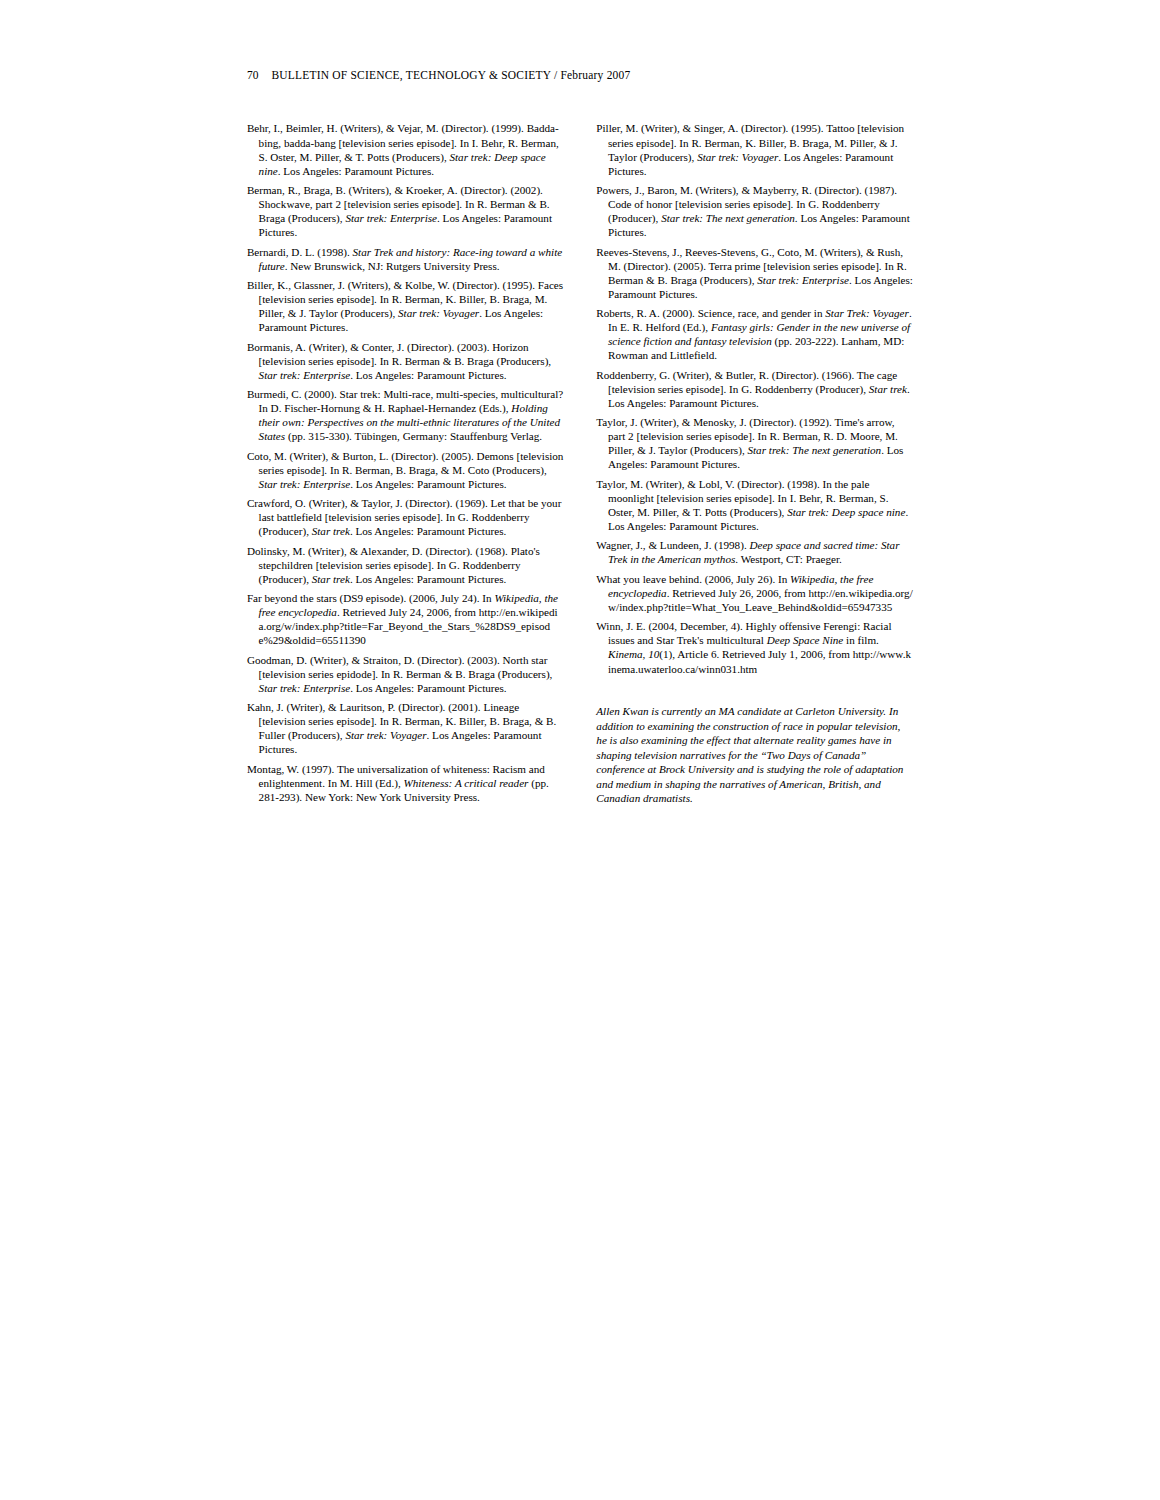70 BULLETIN OF SCIENCE, TECHNOLOGY & SOCIETY / February 2007
Behr, I., Beimler, H. (Writers), & Vejar, M. (Director). (1999). Badda-bing, badda-bang [television series episode]. In I. Behr, R. Berman, S. Oster, M. Piller, & T. Potts (Producers), Star trek: Deep space nine. Los Angeles: Paramount Pictures.
Berman, R., Braga, B. (Writers), & Kroeker, A. (Director). (2002). Shockwave, part 2 [television series episode]. In R. Berman & B. Braga (Producers), Star trek: Enterprise. Los Angeles: Paramount Pictures.
Bernardi, D. L. (1998). Star Trek and history: Race-ing toward a white future. New Brunswick, NJ: Rutgers University Press.
Biller, K., Glassner, J. (Writers), & Kolbe, W. (Director). (1995). Faces [television series episode]. In R. Berman, K. Biller, B. Braga, M. Piller, & J. Taylor (Producers), Star trek: Voyager. Los Angeles: Paramount Pictures.
Bormanis, A. (Writer), & Conter, J. (Director). (2003). Horizon [television series episode]. In R. Berman & B. Braga (Producers), Star trek: Enterprise. Los Angeles: Paramount Pictures.
Burmedi, C. (2000). Star trek: Multi-race, multi-species, multicultural? In D. Fischer-Hornung & H. Raphael-Hernandez (Eds.), Holding their own: Perspectives on the multi-ethnic literatures of the United States (pp. 315-330). Tübingen, Germany: Stauffenburg Verlag.
Coto, M. (Writer), & Burton, L. (Director). (2005). Demons [television series episode]. In R. Berman, B. Braga, & M. Coto (Producers), Star trek: Enterprise. Los Angeles: Paramount Pictures.
Crawford, O. (Writer), & Taylor, J. (Director). (1969). Let that be your last battlefield [television series episode]. In G. Roddenberry (Producer), Star trek. Los Angeles: Paramount Pictures.
Dolinsky, M. (Writer), & Alexander, D. (Director). (1968). Plato's stepchildren [television series episode]. In G. Roddenberry (Producer), Star trek. Los Angeles: Paramount Pictures.
Far beyond the stars (DS9 episode). (2006, July 24). In Wikipedia, the free encyclopedia. Retrieved July 24, 2006, from http://en.wikipedia.org/w/index.php?title=Far_Beyond_the_Stars_%28DS9_episode%29&oldid=65511390
Goodman, D. (Writer), & Straiton, D. (Director). (2003). North star [television series epidode]. In R. Berman & B. Braga (Producers), Star trek: Enterprise. Los Angeles: Paramount Pictures.
Kahn, J. (Writer), & Lauritson, P. (Director). (2001). Lineage [television series episode]. In R. Berman, K. Biller, B. Braga, & B. Fuller (Producers), Star trek: Voyager. Los Angeles: Paramount Pictures.
Montag, W. (1997). The universalization of whiteness: Racism and enlightenment. In M. Hill (Ed.), Whiteness: A critical reader (pp. 281-293). New York: New York University Press.
Piller, M. (Writer), & Singer, A. (Director). (1995). Tattoo [television series episode]. In R. Berman, K. Biller, B. Braga, M. Piller, & J. Taylor (Producers), Star trek: Voyager. Los Angeles: Paramount Pictures.
Powers, J., Baron, M. (Writers), & Mayberry, R. (Director). (1987). Code of honor [television series episode]. In G. Roddenberry (Producer), Star trek: The next generation. Los Angeles: Paramount Pictures.
Reeves-Stevens, J., Reeves-Stevens, G., Coto, M. (Writers), & Rush, M. (Director). (2005). Terra prime [television series episode]. In R. Berman & B. Braga (Producers), Star trek: Enterprise. Los Angeles: Paramount Pictures.
Roberts, R. A. (2000). Science, race, and gender in Star Trek: Voyager. In E. R. Helford (Ed.), Fantasy girls: Gender in the new universe of science fiction and fantasy television (pp. 203-222). Lanham, MD: Rowman and Littlefield.
Roddenberry, G. (Writer), & Butler, R. (Director). (1966). The cage [television series episode]. In G. Roddenberry (Producer), Star trek. Los Angeles: Paramount Pictures.
Taylor, J. (Writer), & Menosky, J. (Director). (1992). Time's arrow, part 2 [television series episode]. In R. Berman, R. D. Moore, M. Piller, & J. Taylor (Producers), Star trek: The next generation. Los Angeles: Paramount Pictures.
Taylor, M. (Writer), & Lobl, V. (Director). (1998). In the pale moonlight [television series episode]. In I. Behr, R. Berman, S. Oster, M. Piller, & T. Potts (Producers), Star trek: Deep space nine. Los Angeles: Paramount Pictures.
Wagner, J., & Lundeen, J. (1998). Deep space and sacred time: Star Trek in the American mythos. Westport, CT: Praeger.
What you leave behind. (2006, July 26). In Wikipedia, the free encyclopedia. Retrieved July 26, 2006, from http://en.wikipedia.org/w/index.php?title=What_You_Leave_Behind&oldid=65947335
Winn, J. E. (2004, December, 4). Highly offensive Ferengi: Racial issues and Star Trek's multicultural Deep Space Nine in film. Kinema, 10(1), Article 6. Retrieved July 1, 2006, from http://www.kinema.uwaterloo.ca/winn031.htm
Allen Kwan is currently an MA candidate at Carleton University. In addition to examining the construction of race in popular television, he is also examining the effect that alternate reality games have in shaping television narratives for the “Two Days of Canada” conference at Brock University and is studying the role of adaptation and medium in shaping the narratives of American, British, and Canadian dramatists.